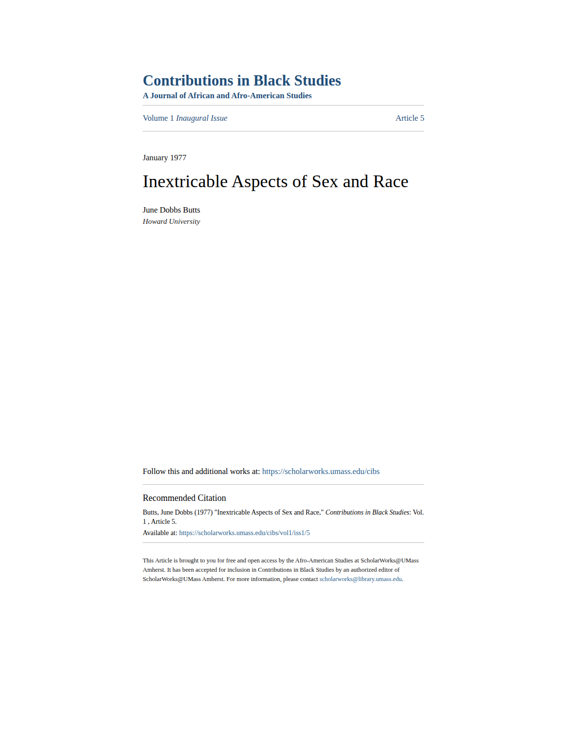Contributions in Black Studies
A Journal of African and Afro-American Studies
Volume 1 Inaugural Issue Article 5
January 1977
Inextricable Aspects of Sex and Race
June Dobbs Butts
Howard University
Follow this and additional works at: https://scholarworks.umass.edu/cibs
Recommended Citation
Butts, June Dobbs (1977) "Inextricable Aspects of Sex and Race," Contributions in Black Studies: Vol. 1 , Article 5.
Available at: https://scholarworks.umass.edu/cibs/vol1/iss1/5
This Article is brought to you for free and open access by the Afro-American Studies at ScholarWorks@UMass Amherst. It has been accepted for inclusion in Contributions in Black Studies by an authorized editor of ScholarWorks@UMass Amherst. For more information, please contact scholarworks@library.umass.edu.